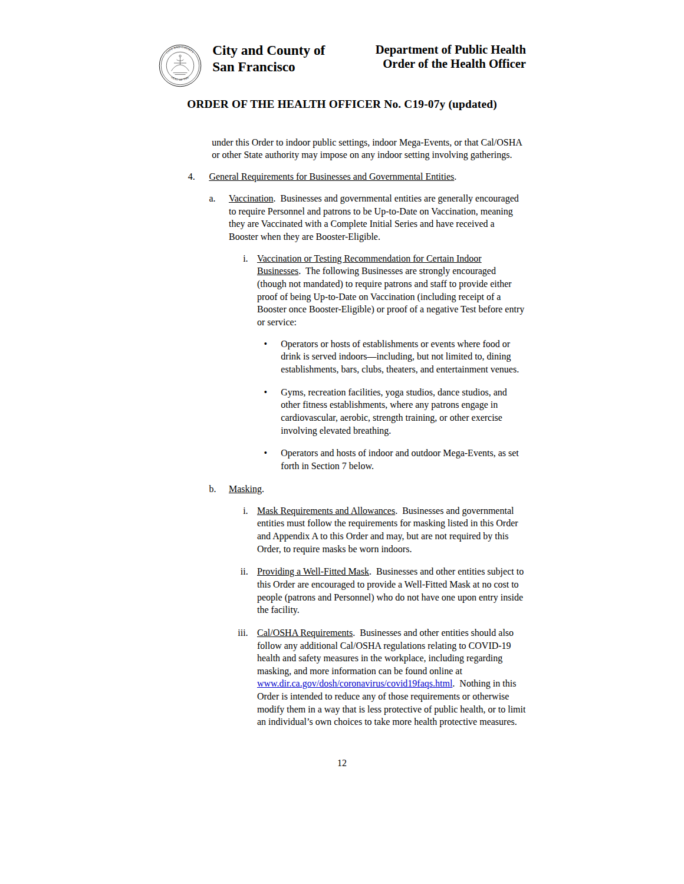CITY AND COUNTY SEAL OF THE
City and County of
San Francisco
Department of Public Health
Order of the Health Officer
ORDER OF THE HEALTH OFFICER No. C19-07y (updated)
under this Order to indoor public settings, indoor Mega-Events, or that Cal/OSHA or other State authority may impose on any indoor setting involving gatherings.
4. General Requirements for Businesses and Governmental Entities.
a. Vaccination. Businesses and governmental entities are generally encouraged to require Personnel and patrons to be Up-to-Date on Vaccination, meaning they are Vaccinated with a Complete Initial Series and have received a Booster when they are Booster-Eligible.
i. Vaccination or Testing Recommendation for Certain Indoor Businesses. The following Businesses are strongly encouraged (though not mandated) to require patrons and staff to provide either proof of being Up-to-Date on Vaccination (including receipt of a Booster once Booster-Eligible) or proof of a negative Test before entry or service:
Operators or hosts of establishments or events where food or drink is served indoors—including, but not limited to, dining establishments, bars, clubs, theaters, and entertainment venues.
Gyms, recreation facilities, yoga studios, dance studios, and other fitness establishments, where any patrons engage in cardiovascular, aerobic, strength training, or other exercise involving elevated breathing.
Operators and hosts of indoor and outdoor Mega-Events, as set forth in Section 7 below.
b. Masking.
i. Mask Requirements and Allowances. Businesses and governmental entities must follow the requirements for masking listed in this Order and Appendix A to this Order and may, but are not required by this Order, to require masks be worn indoors.
ii. Providing a Well-Fitted Mask. Businesses and other entities subject to this Order are encouraged to provide a Well-Fitted Mask at no cost to people (patrons and Personnel) who do not have one upon entry inside the facility.
iii. Cal/OSHA Requirements. Businesses and other entities should also follow any additional Cal/OSHA regulations relating to COVID-19 health and safety measures in the workplace, including regarding masking, and more information can be found online at www.dir.ca.gov/dosh/coronavirus/covid19faqs.html. Nothing in this Order is intended to reduce any of those requirements or otherwise modify them in a way that is less protective of public health, or to limit an individual’s own choices to take more health protective measures.
12